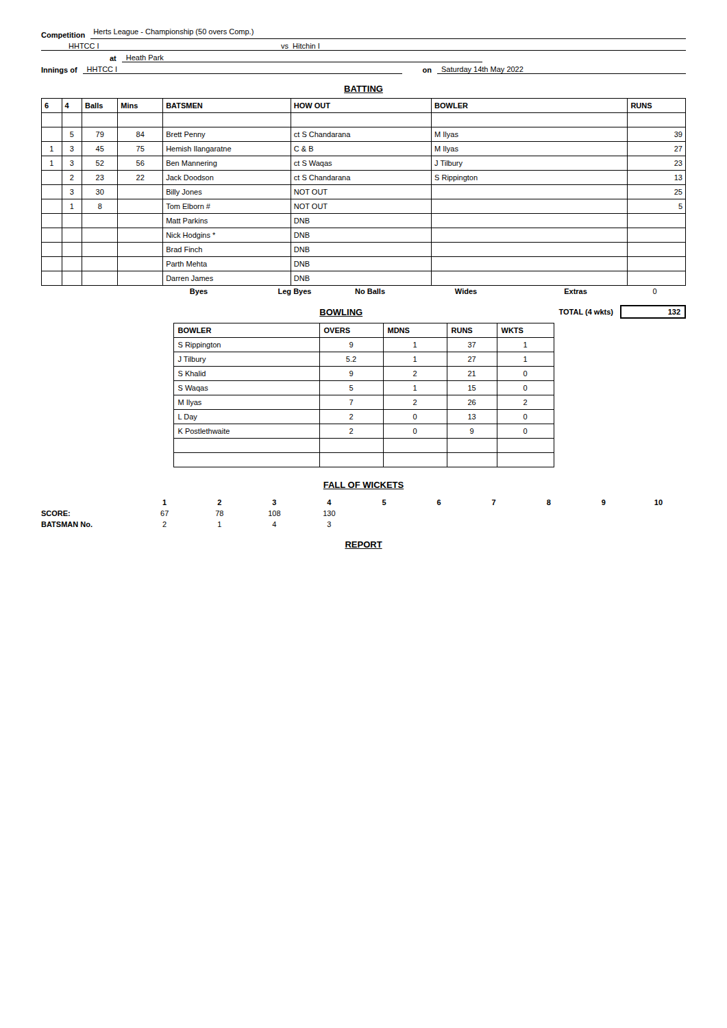Competition Herts League - Championship (50 overs Comp.)
HHTCC I
vs Hitchin I
at Heath Park
Innings of HHTCC I on Saturday 14th May 2022
BATTING
| 6 | 4 | Balls | Mins | BATSMEN | HOW OUT | BOWLER | RUNS |
| --- | --- | --- | --- | --- | --- | --- | --- |
| | 5 | 79 | 84 | Brett Penny | ct S Chandarana | M Ilyas | 39 |
| 1 | 3 | 45 | 75 | Hemish Ilangaratne | C & B | M Ilyas | 27 |
| 1 | 3 | 52 | 56 | Ben Mannering | ct S Waqas | J Tilbury | 23 |
| | 2 | 23 | 22 | Jack Doodson | ct S Chandarana | S Rippington | 13 |
| | 3 | 30 | | Billy Jones | NOT OUT | | 25 |
| | 1 | 8 | | Tom Elborn # | NOT OUT | | 5 |
| | | | | Matt Parkins | DNB | | |
| | | | | Nick Hodgins * | DNB | | |
| | | | | Brad Finch | DNB | | |
| | | | | Parth Mehta | DNB | | |
| | | | | Darren James | DNB | | |
Byes
Leg Byes
No Balls
Wides
Extras
0
BOWLING
TOTAL (4 wkts)
132
| BOWLER | OVERS | MDNS | RUNS | WKTS |
| --- | --- | --- | --- | --- |
| S Rippington | 9 | 1 | 37 | 1 |
| J Tilbury | 5.2 | 1 | 27 | 1 |
| S Khalid | 9 | 2 | 21 | 0 |
| S Waqas | 5 | 1 | 15 | 0 |
| M Ilyas | 7 | 2 | 26 | 2 |
| L Day | 2 | 0 | 13 | 0 |
| K Postlethwaite | 2 | 0 | 9 | 0 |
FALL OF WICKETS
| | 1 | 2 | 3 | 4 | 5 | 6 | 7 | 8 | 9 | 10 |
| SCORE: | 67 | 78 | 108 | 130 | | | | | | |
| BATSMAN No. | 2 | 1 | 4 | 3 | | | | | | |
REPORT